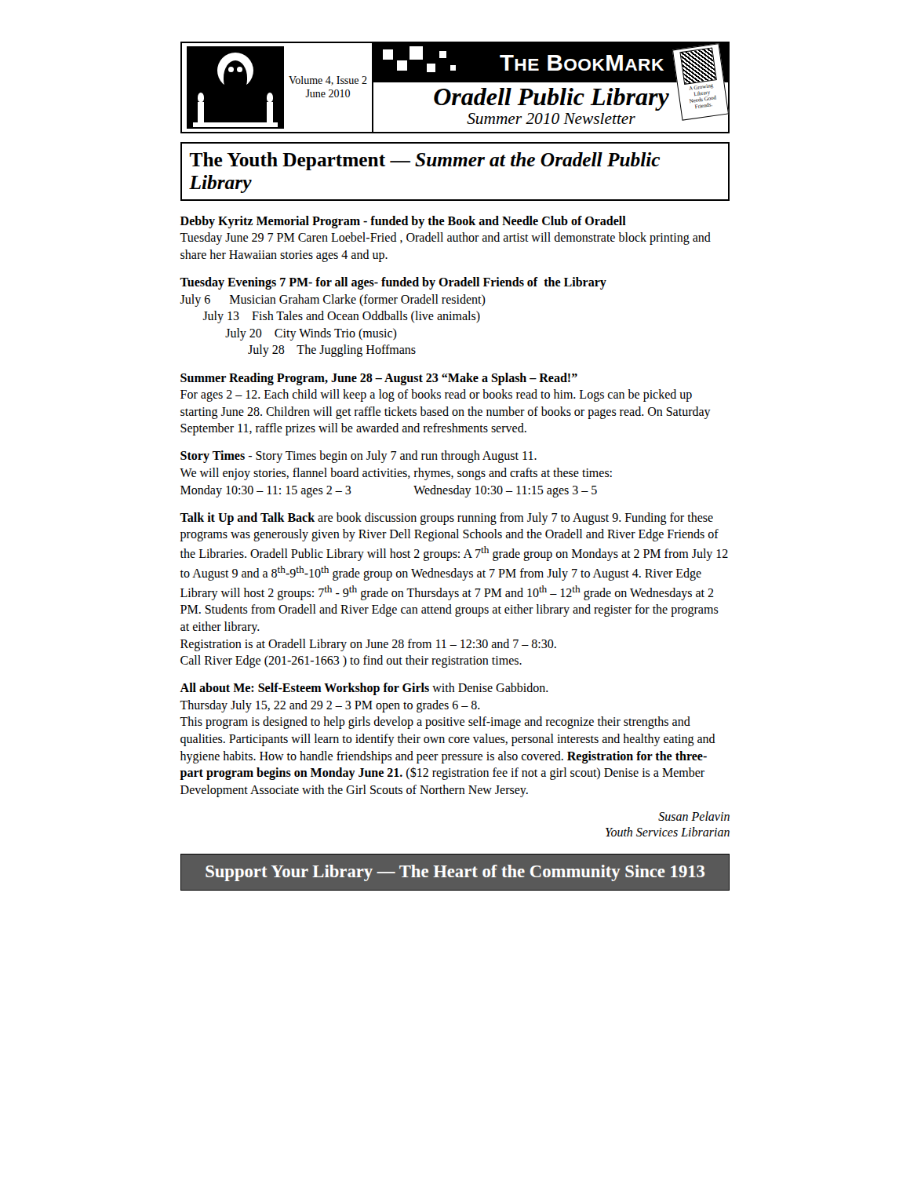Volume 4, Issue 2
June 2010
THE BOOKMARK
Oradell Public Library
Summer 2010 Newsletter
A Growing
Library
Needs Good
Friends.
The Youth Department — Summer at the Oradell Public Library
Debby Kyritz Memorial Program - funded by the Book and Needle Club of Oradell
Tuesday June 29 7 PM Caren Loebel-Fried , Oradell author and artist will demonstrate block printing and share her Hawaiian stories ages 4 and up.
Tuesday Evenings 7 PM- for all ages- funded by Oradell Friends of the Library
July 6 Musician Graham Clarke (former Oradell resident)
July 13 Fish Tales and Ocean Oddballs (live animals)
July 20 City Winds Trio (music)
July 28 The Juggling Hoffmans
Summer Reading Program, June 28 – August 23 “Make a Splash – Read!”
For ages 2 – 12. Each child will keep a log of books read or books read to him. Logs can be picked up starting June 28. Children will get raffle tickets based on the number of books or pages read. On Saturday September 11, raffle prizes will be awarded and refreshments served.
Story Times - Story Times begin on July 7 and run through August 11.
We will enjoy stories, flannel board activities, rhymes, songs and crafts at these times:
Monday 10:30 – 11: 15 ages 2 – 3 Wednesday 10:30 – 11:15 ages 3 – 5
Talk it Up and Talk Back are book discussion groups running from July 7 to August 9. Funding for these programs was generously given by River Dell Regional Schools and the Oradell and River Edge Friends of the Libraries. Oradell Public Library will host 2 groups: A 7th grade group on Mondays at 2 PM from July 12 to August 9 and a 8th-9th-10th grade group on Wednesdays at 7 PM from July 7 to August 4. River Edge Library will host 2 groups: 7th - 9th grade on Thursdays at 7 PM and 10th – 12th grade on Wednesdays at 2 PM. Students from Oradell and River Edge can attend groups at either library and register for the programs at either library.
Registration is at Oradell Library on June 28 from 11 – 12:30 and 7 – 8:30.
Call River Edge (201-261-1663 ) to find out their registration times.
All about Me: Self-Esteem Workshop for Girls with Denise Gabbidon.
Thursday July 15, 22 and 29 2 – 3 PM open to grades 6 – 8.
This program is designed to help girls develop a positive self-image and recognize their strengths and qualities. Participants will learn to identify their own core values, personal interests and healthy eating and hygiene habits. How to handle friendships and peer pressure is also covered. Registration for the three-part program begins on Monday June 21. ($12 registration fee if not a girl scout) Denise is a Member Development Associate with the Girl Scouts of Northern New Jersey.
Susan Pelavin
Youth Services Librarian
Support Your Library — The Heart of the Community Since 1913